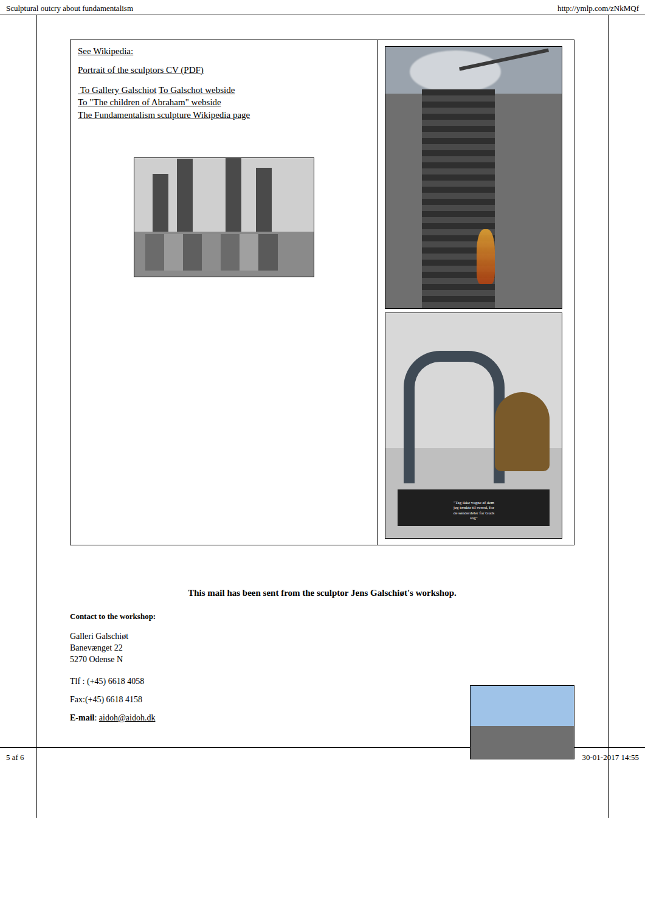Sculptural outcry about fundamentalism
http://ymlp.com/zNkMQf
| See Wikipedia: Portrait of the sculptors CV (PDF) To Gallery Galschiot To Galschot webside To "The children of Abraham" webside The Fundamentalism sculpture Wikipedia page | "Tag ikke vogne af dem jeg tænkte til sværd, for de sønderdeler for Guds sag" |
This mail has been sent from the sculptor Jens Galschiøt's workshop.
Contact to the workshop:
Galleri Galschiøt
Banevænget 22
5270 Odense N
Tlf : (+45) 6618 4058
Fax:(+45) 6618 4158
E-mail: aidoh@aidoh.dk
5 af 6
30-01-2017 14:55